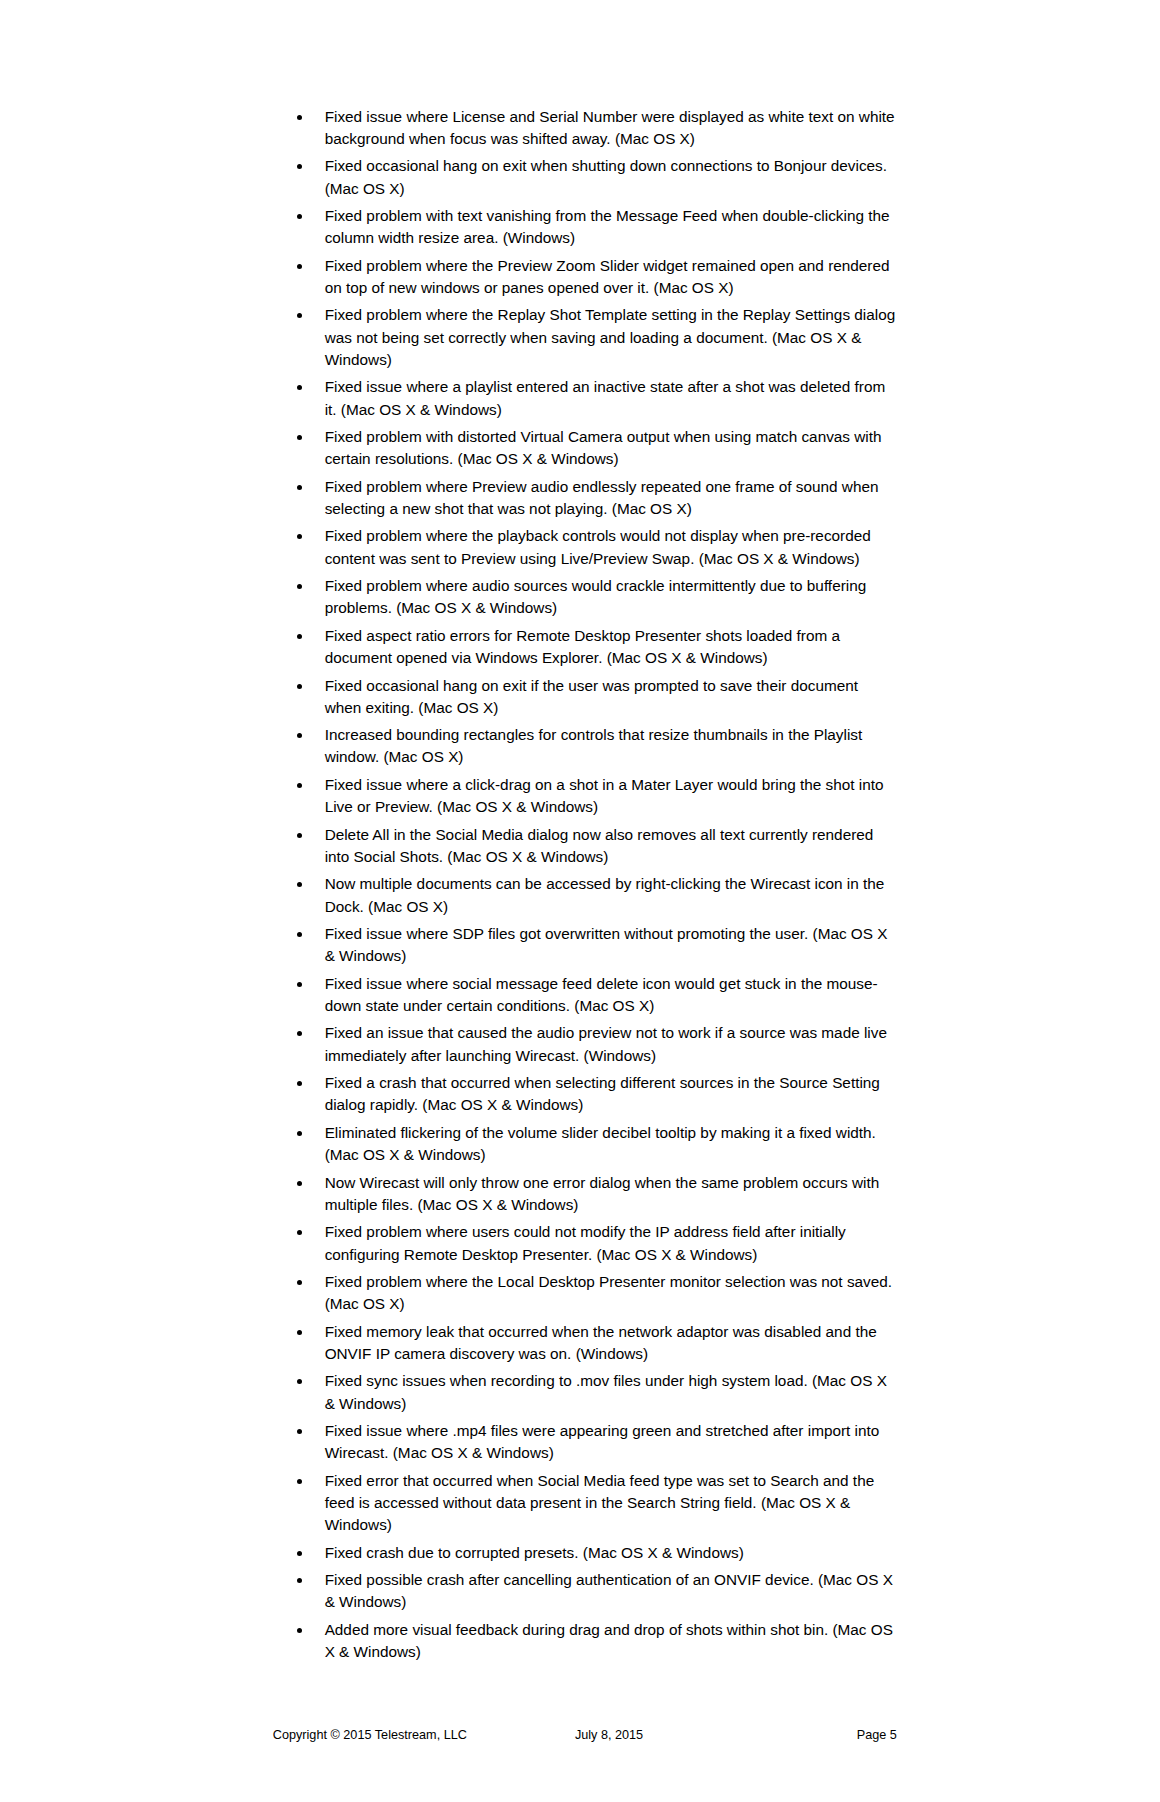Fixed issue where License and Serial Number were displayed as white text on white background when focus was shifted away. (Mac OS X)
Fixed occasional hang on exit when shutting down connections to Bonjour devices. (Mac OS X)
Fixed problem with text vanishing from the Message Feed when double-clicking the column width resize area. (Windows)
Fixed problem where the Preview Zoom Slider widget remained open and rendered on top of new windows or panes opened over it. (Mac OS X)
Fixed problem where the Replay Shot Template setting in the Replay Settings dialog was not being set correctly when saving and loading a document. (Mac OS X & Windows)
Fixed issue where a playlist entered an inactive state after a shot was deleted from it. (Mac OS X & Windows)
Fixed problem with distorted Virtual Camera output when using match canvas with certain resolutions. (Mac OS X & Windows)
Fixed problem where Preview audio endlessly repeated one frame of sound when selecting a new shot that was not playing. (Mac OS X)
Fixed problem where the playback controls would not display when pre-recorded content was sent to Preview using Live/Preview Swap. (Mac OS X & Windows)
Fixed problem where audio sources would crackle intermittently due to buffering problems. (Mac OS X & Windows)
Fixed aspect ratio errors for Remote Desktop Presenter shots loaded from a document opened via Windows Explorer. (Mac OS X & Windows)
Fixed occasional hang on exit if the user was prompted to save their document when exiting. (Mac OS X)
Increased bounding rectangles for controls that resize thumbnails in the Playlist window. (Mac OS X)
Fixed issue where a click-drag on a shot in a Mater Layer would bring the shot into Live or Preview. (Mac OS X & Windows)
Delete All in the Social Media dialog now also removes all text currently rendered into Social Shots. (Mac OS X & Windows)
Now multiple documents can be accessed by right-clicking the Wirecast icon in the Dock. (Mac OS X)
Fixed issue where SDP files got overwritten without promoting the user. (Mac OS X & Windows)
Fixed issue where social message feed delete icon would get stuck in the mouse-down state under certain conditions. (Mac OS X)
Fixed an issue that caused the audio preview not to work if a source was made live immediately after launching Wirecast. (Windows)
Fixed a crash that occurred when selecting different sources in the Source Setting dialog rapidly. (Mac OS X & Windows)
Eliminated flickering of the volume slider decibel tooltip by making it a fixed width. (Mac OS X & Windows)
Now Wirecast will only throw one error dialog when the same problem occurs with multiple files. (Mac OS X & Windows)
Fixed problem where users could not modify the IP address field after initially configuring Remote Desktop Presenter. (Mac OS X & Windows)
Fixed problem where the Local Desktop Presenter monitor selection was not saved. (Mac OS X)
Fixed memory leak that occurred when the network adaptor was disabled and the ONVIF IP camera discovery was on. (Windows)
Fixed sync issues when recording to .mov files under high system load. (Mac OS X & Windows)
Fixed issue where .mp4 files were appearing green and stretched after import into Wirecast. (Mac OS X & Windows)
Fixed error that occurred when Social Media feed type was set to Search and the feed is accessed without data present in the Search String field. (Mac OS X & Windows)
Fixed crash due to corrupted presets. (Mac OS X & Windows)
Fixed possible crash after cancelling authentication of an ONVIF device. (Mac OS X & Windows)
Added more visual feedback during drag and drop of shots within shot bin. (Mac OS X & Windows)
Copyright © 2015 Telestream, LLC July 8, 2015 Page 5